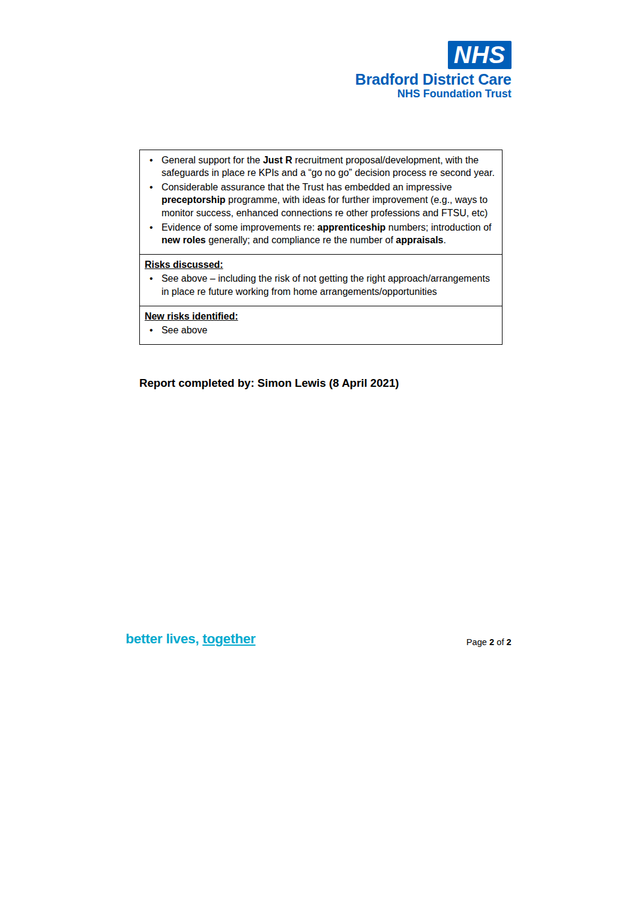NHS
Bradford District Care
NHS Foundation Trust
| General support for the Just R recruitment proposal/development, with the safeguards in place re KPIs and a “go no go” decision process re second year. Considerable assurance that the Trust has embedded an impressive preceptorship programme, with ideas for further improvement (e.g., ways to monitor success, enhanced connections re other professions and FTSU, etc) Evidence of some improvements re: apprenticeship numbers; introduction of new roles generally; and compliance re the number of appraisals . |
| Risks discussed: See above – including the risk of not getting the right approach/arrangements in place re future working from home arrangements/opportunities |
| New risks identified: See above |
Report completed by: Simon Lewis (8 April 2021)
better lives, together
Page 2 of 2